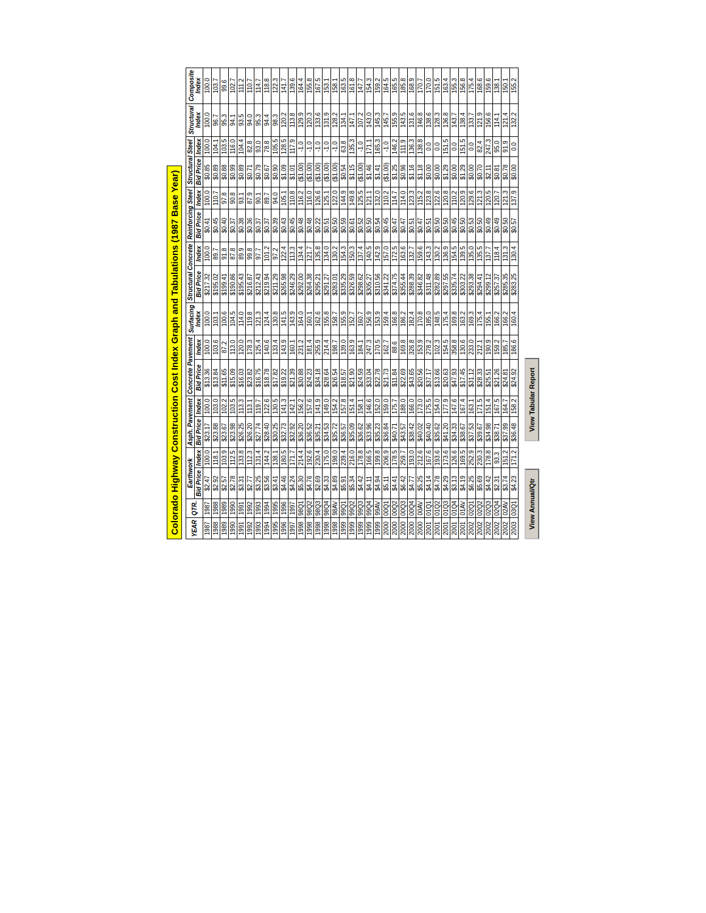Colorado Highway Construction Cost Index Graph and Tabulations (1987 Base Year)
| YEAR | QTR. | Earthwork | Asph. Pavement | Concrete Pavement | Surfacing Index | Structural Concrete | Reinforcing Steel | Structural Steel | Structural Index | Composite Index |
| --- | --- | --- | --- | --- | --- | --- | --- | --- | --- | --- |
| Bid Price | Index | Bid Price | Index | Bid Price | Index | Bid Price | Index | Bid Price | Index | Bid Price | Index |
| 1987 | 1987 | $2.47 | 100.0 | $23.17 | 100.0 | $13.36 | 100.0 | 100.0 | $217.32 | 100.0 | $0.41 | 100.0 | $0.85 | 100.0 | 100.0 | 100.0 |
| 1988 | 1988 | $2.92 | 118.1 | $23.88 | 103.0 | $13.84 | 103.6 | 103.1 | $195.02 | 89.7 | $0.45 | 110.7 | $0.89 | 104.1 | 96.7 | 103.7 |
| 1989 | 1989 | $2.57 | 103.9 | $23.67 | 102.2 | $11.65 | 87.2 | 100.6 | $199.41 | 91.8 | $0.40 | 97.8 | $0.88 | 103.5 | 95.3 | 99.6 |
| 1990 | 1990 | $2.78 | 112.5 | $23.98 | 103.5 | $15.09 | 113.0 | 104.5 | $190.86 | 87.8 | $0.37 | 90.8 | $0.99 | 116.0 | 94.1 | 102.7 |
| 1991 | 1991 | $3.31 | 133.8 | $26.25 | 113.3 | $16.03 | 120.0 | 114.0 | $195.43 | 89.9 | $0.38 | 93.1 | $0.89 | 104.4 | 93.5 | 111.2 |
| 1992 | 1992 | $2.77 | 112.3 | $26.20 | 113.1 | $23.82 | 178.3 | 119.8 | $216.87 | 99.8 | $0.36 | 87.9 | $0.71 | 82.8 | 94.0 | 110.7 |
| 1993 | 1993 | $3.25 | 131.4 | $27.74 | 119.7 | $16.75 | 125.4 | 121.3 | $212.43 | 97.7 | $0.37 | 90.1 | $0.79 | 93.0 | 95.3 | 114.7 |
| 1994 | 1994 | $3.56 | 144.2 | $28.40 | 122.6 | $18.78 | 140.6 | 124.4 | $219.94 | 101.2 | $0.37 | 89.7 | $0.67 | 78.8 | 94.4 | 118.8 |
| 1995 | 1995 | $3.41 | 138.1 | $30.25 | 130.5 | $17.82 | 133.4 | 130.8 | $211.29 | 97.2 | $0.39 | 94.0 | $0.90 | 105.5 | 98.3 | 122.3 |
| 1996 | 1996 | $4.46 | 180.5 | $32.73 | 141.3 | $19.22 | 143.9 | 141.5 | $265.98 | 122.4 | $0.43 | 105.1 | $1.09 | 128.5 | 120.2 | 141.7 |
| 1997 | 1997 | $4.24 | 171.7 | $32.92 | 142.1 | $21.39 | 160.1 | 143.9 | $246.29 | 113.3 | $0.45 | 110.8 | $1.01 | 117.9 | 113.8 | 139.6 |
| 1998 | 98Q1 | $5.30 | 214.4 | $36.20 | 156.2 | $30.88 | 231.2 | 164.0 | $292.00 | 134.4 | $0.48 | 116.2 | ($1.00) | -1.0 | 129.9 | 164.4 |
| 1998 | 98Q2 | $4.76 | 192.6 | $36.52 | 157.6 | $24.23 | 181.4 | 160.1 | $264.38 | 121.7 | $0.48 | 116.0 | ($1.00) | -1.0 | 120.3 | 155.8 |
| 1998 | 98Q3 | $2.69 | 230.4 | $35.21 | 141.9 | $34.18 | 255.9 | 162.6 | $295.21 | 135.8 | $0.22 | 126.6 | ($1.00) | -1.0 | 133.6 | 167.5 |
| 1998 | 98Q4 | $4.33 | 175.0 | $34.53 | 149.0 | $28.64 | 214.4 | 155.8 | $291.27 | 134.0 | $0.51 | 125.1 | ($1.00) | -1.0 | 131.9 | 153.1 |
| 1998 | 98AV | $4.89 | 198.0 | $35.72 | 154.2 | $26.54 | 198.7 | 158.7 | $283.01 | 130.2 | $0.50 | 122.0 | ($1.00) | -1.0 | 128.2 | 158.1 |
| 1999 | 99Q1 | $5.91 | 239.4 | $36.57 | 157.8 | $18.57 | 139.0 | 155.9 | $335.29 | 154.3 | $0.59 | 144.9 | $0.54 | 63.8 | 134.1 | 163.5 |
| 1999 | 99Q2 | $5.34 | 216.0 | $35.09 | 151.4 | $21.90 | 163.9 | 152.7 | $326.59 | 150.3 | $0.61 | 149.8 | $1.15 | 135.3 | 147.1 | 161.8 |
| 1999 | 99Q3 | $4.42 | 178.8 | $36.62 | 158.1 | $24.59 | 184.1 | 160.7 | $298.62 | 137.4 | $0.52 | 125.5 | ($1.00) | -1.0 | 107.2 | 147.7 |
| 1999 | 99Q4 | $4.11 | 166.5 | $33.96 | 146.6 | $33.04 | 247.3 | 156.9 | $305.27 | 140.5 | $0.50 | 121.1 | $1.46 | 171.1 | 143.0 | 154.3 |
| 1999 | 99AV | $4.94 | 199.8 | $35.23 | 152.0 | $22.78 | 170.5 | 153.9 | $310.56 | 142.9 | $0.54 | 132.0 | $1.41 | 165.3 | 145.3 | 159.2 |
| 2000 | 00Q1 | $5.11 | 206.9 | $36.84 | 159.0 | $21.73 | 162.7 | 159.4 | $341.22 | 157.0 | $0.45 | 110.2 | ($1.00) | -1.0 | 145.7 | 164.5 |
| 2000 | 00Q2 | $4.41 | 178.5 | $40.71 | 175.7 | $11.84 | 88.6 | 166.8 | $374.75 | 172.5 | $0.47 | 114.7 | $1.25 | 146.2 | 155.9 | 165.5 |
| 2000 | 00Q3 | $6.42 | 259.7 | $43.57 | 188.0 | $22.69 | 169.8 | 186.2 | $355.44 | 163.6 | $0.47 | 114.0 | $0.96 | 111.9 | 143.5 | 185.8 |
| 2000 | 00Q4 | $4.77 | 193.0 | $38.42 | 166.0 | $43.65 | 326.8 | 182.4 | $288.39 | 132.7 | $0.51 | 123.3 | $1.16 | 136.3 | 131.6 | 168.9 |
| 2000 | 00AV | $5.25 | 212.6 | $40.02 | 173.0 | $20.56 | 153.9 | 170.8 | $346.82 | 159.6 | $0.47 | 115.2 | $1.18 | 138.8 | 146.8 | 170.7 |
| 2001 | 01Q1 | $4.14 | 167.6 | $40.40 | 175.5 | $37.17 | 278.2 | 185.0 | $311.48 | 143.3 | $0.51 | 123.8 | $0.00 | 0.0 | 138.6 | 170.0 |
| 2001 | 01Q2 | $4.78 | 193.6 | $35.62 | 154.0 | $13.66 | 102.3 | 148.5 | $282.89 | 130.2 | $0.50 | 122.6 | $0.00 | 0.0 | 128.3 | 151.5 |
| 2001 | 01Q3 | $4.29 | 173.6 | $41.20 | 177.9 | $20.63 | 154.5 | 175.4 | $297.55 | 136.9 | $0.50 | 120.8 | $1.29 | 151.5 | 136.8 | 163.4 |
| 2001 | 01Q4 | $3.13 | 126.6 | $34.33 | 147.6 | $47.93 | 358.8 | 169.8 | $335.74 | 154.5 | $0.45 | 110.2 | $0.00 | 0.0 | 143.7 | 155.3 |
| 2001 | 01AV | $4.19 | 169.5 | $38.67 | 167.4 | $17.45 | 130.6 | 163.2 | $303.22 | 139.5 | $0.50 | 120.9 | $1.29 | 151.5 | 138.4 | 156.8 |
| 2002 | 02Q1 | $6.25 | 252.9 | $37.53 | 163.1 | $31.12 | 233.0 | 169.3 | $293.38 | 135.0 | $0.53 | 129.6 | $0.00 | 0.0 | 133.7 | 175.4 |
| 2002 | 02Q2 | $5.69 | 230.3 | $39.67 | 171.5 | $28.33 | 212.1 | 175.4 | $294.41 | 135.5 | $0.50 | 121.3 | $0.70 | 82.4 | 121.9 | 168.6 |
| 2002 | 02Q3 | $4.42 | 178.8 | $34.98 | 151.4 | $25.51 | 190.9 | 155.1 | $299.12 | 137.7 | $0.49 | 120.5 | $2.11 | 247.3 | 156.6 | 159.6 |
| 2002 | 02Q4 | $2.31 | 93.3 | $38.71 | 167.5 | $21.26 | 159.2 | 166.2 | $257.37 | 118.4 | $0.49 | 120.7 | $0.81 | 95.0 | 114.1 | 138.1 |
| 2002 | 02AV | $3.74 | 151.2 | $37.99 | 164.7 | $24.81 | 185.7 | 166.2 | $285.35 | 131.3 | $0.50 | 121.3 | $0.78 | 91.9 | 121.4 | 150.1 |
| 2003 | 03Q1 | $4.23 | 171.2 | $36.48 | 158.2 | $24.92 | 186.6 | 160.4 | $283.25 | 130.4 | $0.57 | 137.9 | $0.00 | 0.0 | 132.2 | 155.2 |
View Annual/Qtr View Tabular Report